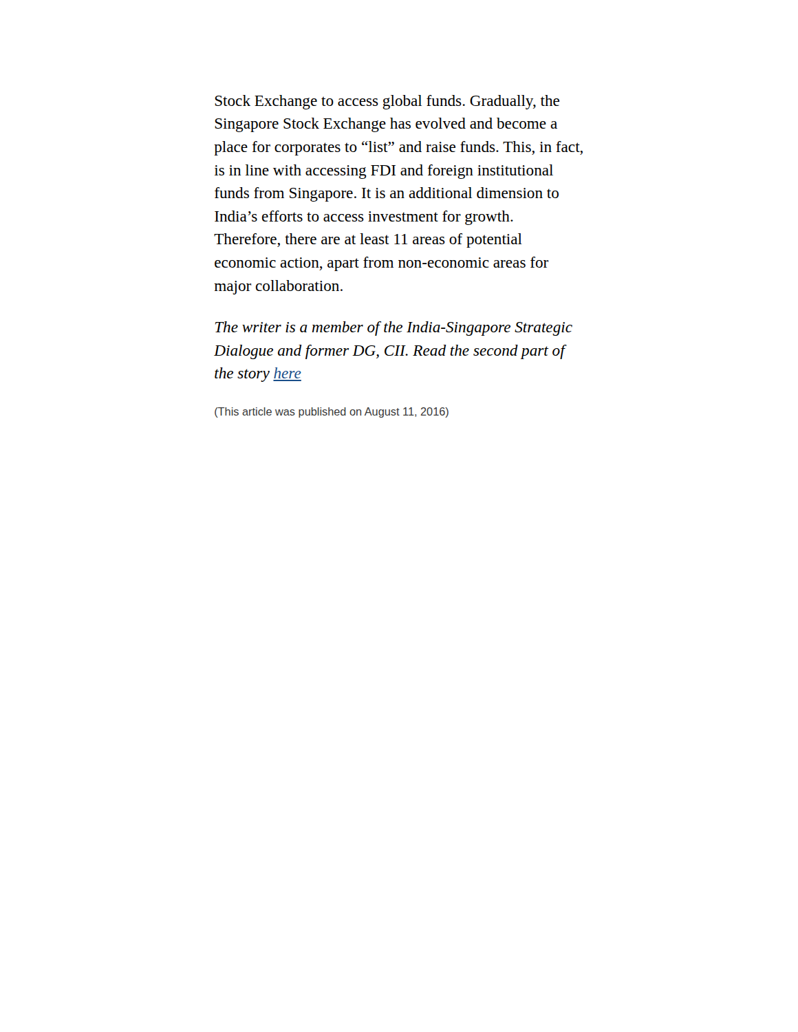Stock Exchange to access global funds. Gradually, the Singapore Stock Exchange has evolved and become a place for corporates to “list” and raise funds. This, in fact, is in line with accessing FDI and foreign institutional funds from Singapore. It is an additional dimension to India’s efforts to access investment for growth. Therefore, there are at least 11 areas of potential economic action, apart from non-economic areas for major collaboration.
The writer is a member of the India-Singapore Strategic Dialogue and former DG, CII. Read the second part of the story here
(This article was published on August 11, 2016)